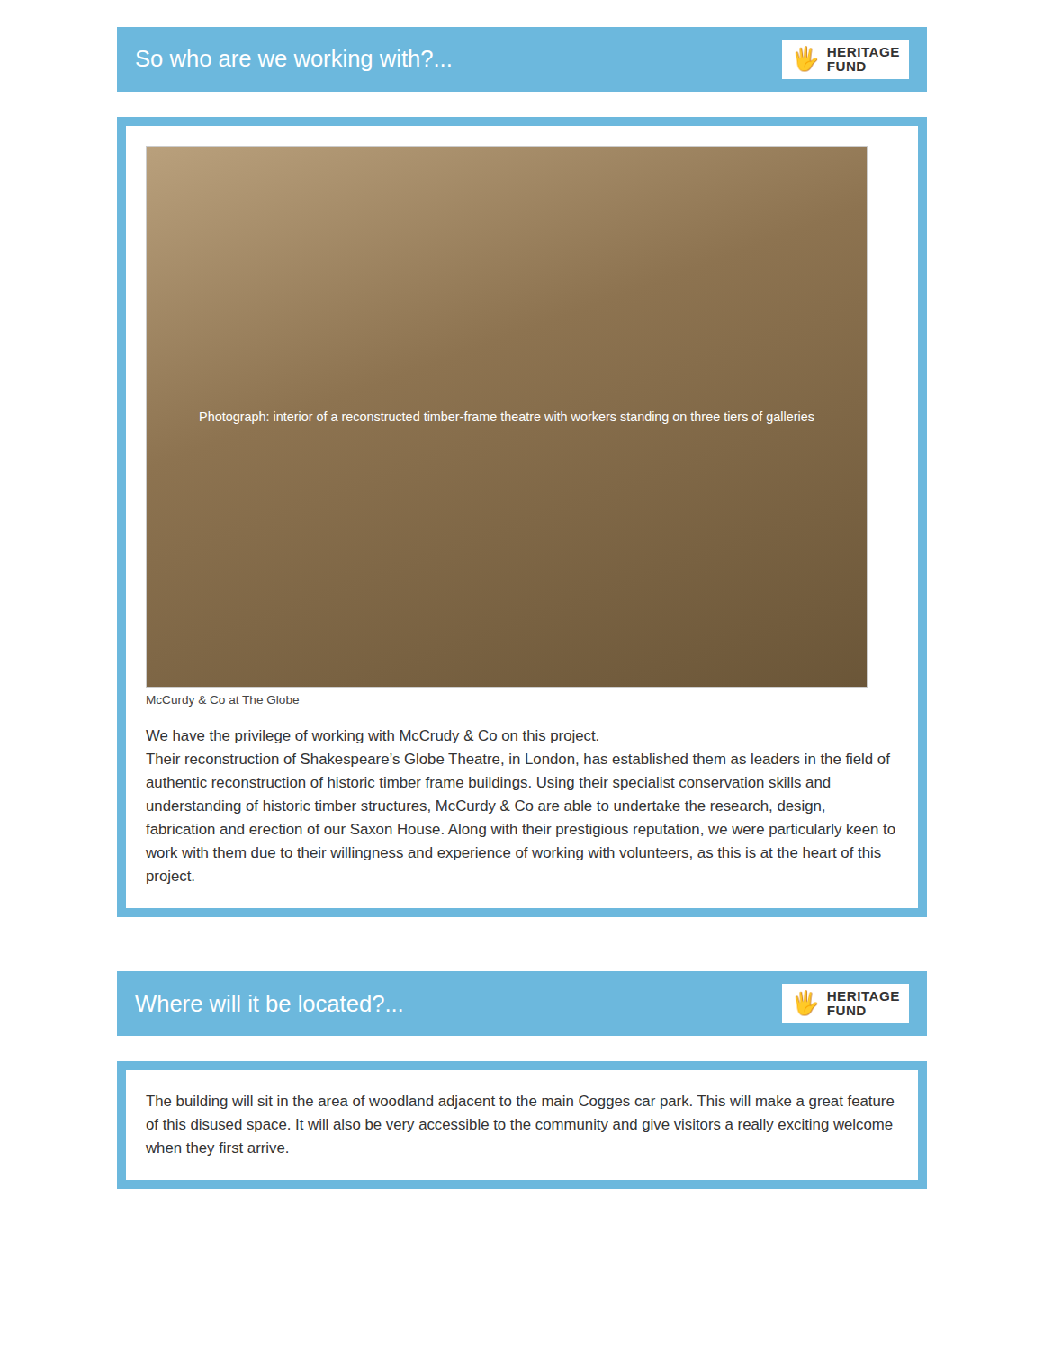So who are we working with?...
🖐 HERITAGE
FUND
Photograph: interior of a reconstructed timber-frame theatre with workers standing on three tiers of galleries
McCurdy & Co at The Globe
We have the privilege of working with McCrudy & Co on this project.
Their reconstruction of Shakespeare’s Globe Theatre, in London, has established them as leaders in the field of authentic reconstruction of historic timber frame buildings. Using their specialist conservation skills and understanding of historic timber structures, McCurdy & Co are able to undertake the research, design, fabrication and erection of our Saxon House. Along with their prestigious reputation, we were particularly keen to work with them due to their willingness and experience of working with volunteers, as this is at the heart of this project.
Where will it be located?...
🖐 HERITAGE
FUND
The building will sit in the area of woodland adjacent to the main Cogges car park. This will make a great feature of this disused space. It will also be very accessible to the community and give visitors a really exciting welcome when they first arrive.